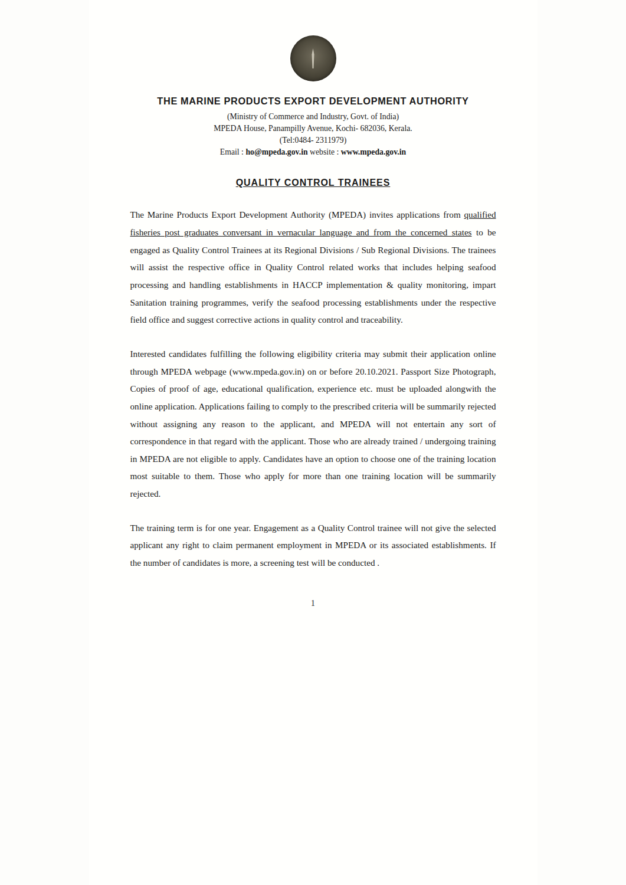THE MARINE PRODUCTS EXPORT DEVELOPMENT AUTHORITY
(Ministry of Commerce and Industry, Govt. of India)
MPEDA House, Panampilly Avenue, Kochi- 682036, Kerala.
(Tel:0484- 2311979)
Email : ho@mpeda.gov.in website : www.mpeda.gov.in
QUALITY CONTROL TRAINEES
The Marine Products Export Development Authority (MPEDA) invites applications from qualified fisheries post graduates conversant in vernacular language and from the concerned states to be engaged as Quality Control Trainees at its Regional Divisions / Sub Regional Divisions. The trainees will assist the respective office in Quality Control related works that includes helping seafood processing and handling establishments in HACCP implementation & quality monitoring, impart Sanitation training programmes, verify the seafood processing establishments under the respective field office and suggest corrective actions in quality control and traceability.
Interested candidates fulfilling the following eligibility criteria may submit their application online through MPEDA webpage (www.mpeda.gov.in) on or before 20.10.2021. Passport Size Photograph, Copies of proof of age, educational qualification, experience etc. must be uploaded alongwith the online application. Applications failing to comply to the prescribed criteria will be summarily rejected without assigning any reason to the applicant, and MPEDA will not entertain any sort of correspondence in that regard with the applicant. Those who are already trained / undergoing training in MPEDA are not eligible to apply. Candidates have an option to choose one of the training location most suitable to them. Those who apply for more than one training location will be summarily rejected.
The training term is for one year. Engagement as a Quality Control trainee will not give the selected applicant any right to claim permanent employment in MPEDA or its associated establishments. If the number of candidates is more, a screening test will be conducted .
1